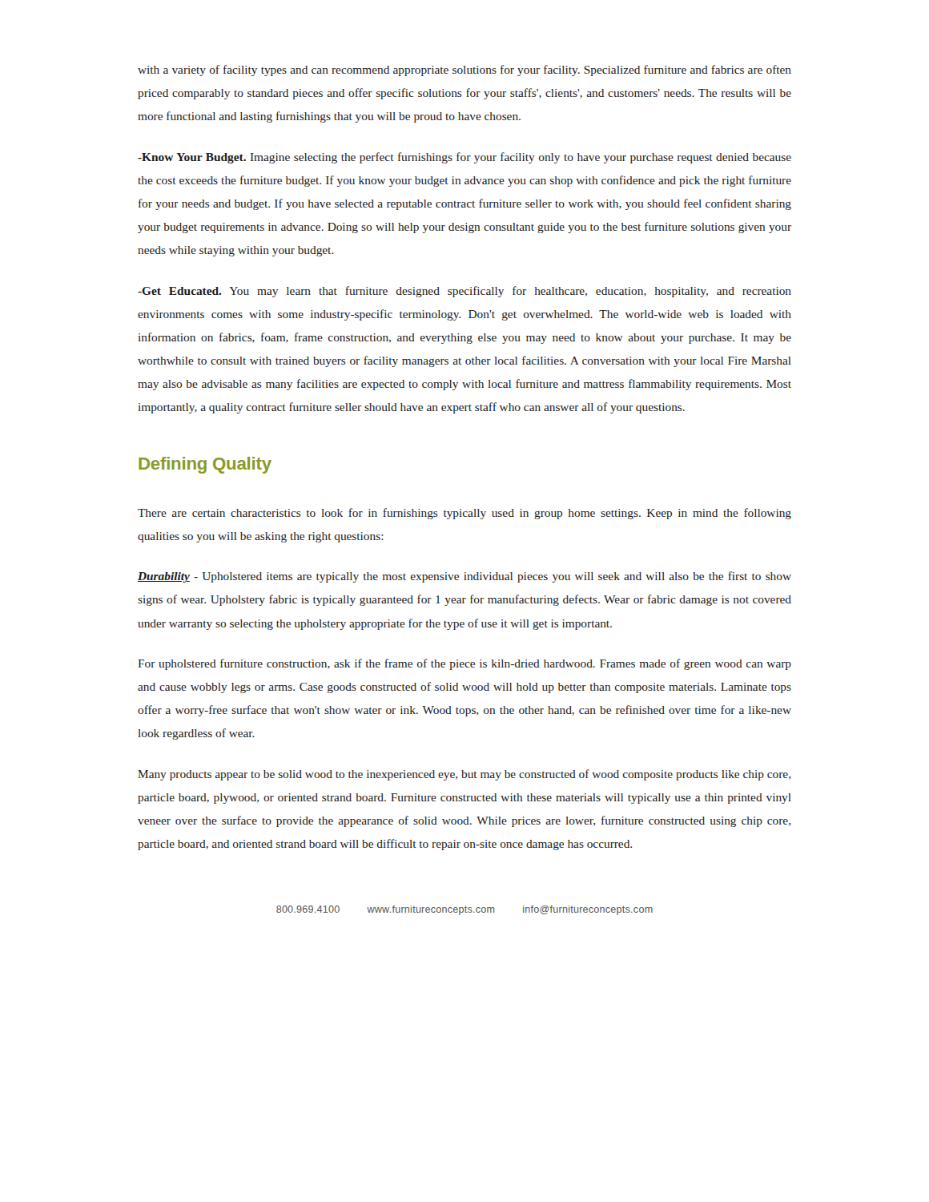with a variety of facility types and can recommend appropriate solutions for your facility. Specialized furniture and fabrics are often priced comparably to standard pieces and offer specific solutions for your staffs', clients', and customers' needs. The results will be more functional and lasting furnishings that you will be proud to have chosen.
-Know Your Budget. Imagine selecting the perfect furnishings for your facility only to have your purchase request denied because the cost exceeds the furniture budget. If you know your budget in advance you can shop with confidence and pick the right furniture for your needs and budget. If you have selected a reputable contract furniture seller to work with, you should feel confident sharing your budget requirements in advance. Doing so will help your design consultant guide you to the best furniture solutions given your needs while staying within your budget.
-Get Educated. You may learn that furniture designed specifically for healthcare, education, hospitality, and recreation environments comes with some industry-specific terminology. Don't get overwhelmed. The world-wide web is loaded with information on fabrics, foam, frame construction, and everything else you may need to know about your purchase. It may be worthwhile to consult with trained buyers or facility managers at other local facilities. A conversation with your local Fire Marshal may also be advisable as many facilities are expected to comply with local furniture and mattress flammability requirements. Most importantly, a quality contract furniture seller should have an expert staff who can answer all of your questions.
Defining Quality
There are certain characteristics to look for in furnishings typically used in group home settings. Keep in mind the following qualities so you will be asking the right questions:
Durability - Upholstered items are typically the most expensive individual pieces you will seek and will also be the first to show signs of wear. Upholstery fabric is typically guaranteed for 1 year for manufacturing defects. Wear or fabric damage is not covered under warranty so selecting the upholstery appropriate for the type of use it will get is important.
For upholstered furniture construction, ask if the frame of the piece is kiln-dried hardwood. Frames made of green wood can warp and cause wobbly legs or arms. Case goods constructed of solid wood will hold up better than composite materials. Laminate tops offer a worry-free surface that won't show water or ink. Wood tops, on the other hand, can be refinished over time for a like-new look regardless of wear.
Many products appear to be solid wood to the inexperienced eye, but may be constructed of wood composite products like chip core, particle board, plywood, or oriented strand board. Furniture constructed with these materials will typically use a thin printed vinyl veneer over the surface to provide the appearance of solid wood. While prices are lower, furniture constructed using chip core, particle board, and oriented strand board will be difficult to repair on-site once damage has occurred.
800.969.4100 www.furnitureconcepts.com info@furnitureconcepts.com